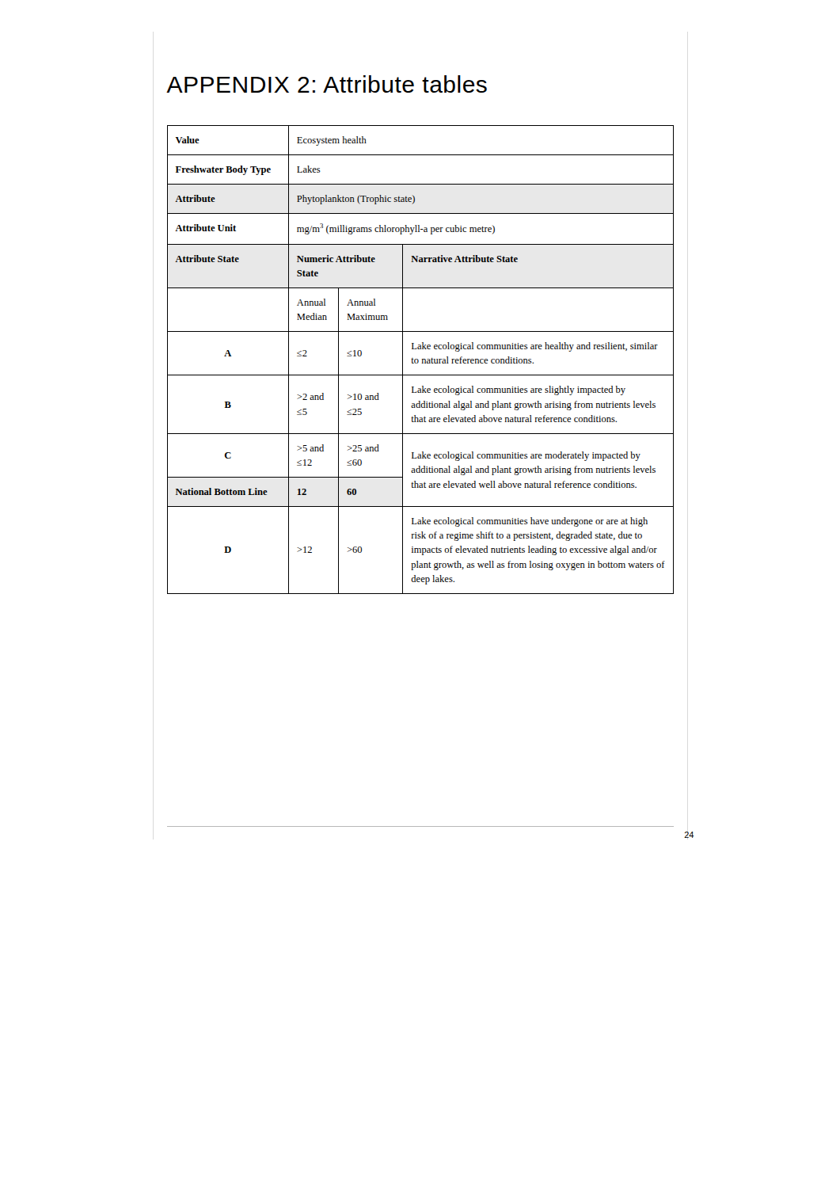APPENDIX 2: Attribute tables
| Value | Ecosystem health |
| Freshwater Body Type | Lakes |
| Attribute | Phytoplankton (Trophic state) |
| Attribute Unit | mg/m 3 (milligrams chlorophyll-a per cubic metre) |
| Attribute State | Numeric Attribute State | Narrative Attribute State |
| | Annual Median | Annual Maximum | |
| A | ≤2 | ≤10 | Lake ecological communities are healthy and resilient, similar to natural reference conditions. |
| B | >2 and ≤5 | >10 and ≤25 | Lake ecological communities are slightly impacted by additional algal and plant growth arising from nutrients levels that are elevated above natural reference conditions. |
| C | >5 and ≤12 | >25 and ≤60 | Lake ecological communities are moderately impacted by additional algal and plant growth arising from nutrients levels that are elevated well above natural reference conditions. |
| National Bottom Line | 12 | 60 |
| D | >12 | >60 | Lake ecological communities have undergone or are at high risk of a regime shift to a persistent, degraded state, due to impacts of elevated nutrients leading to excessive algal and/or plant growth, as well as from losing oxygen in bottom waters of deep lakes. |
24